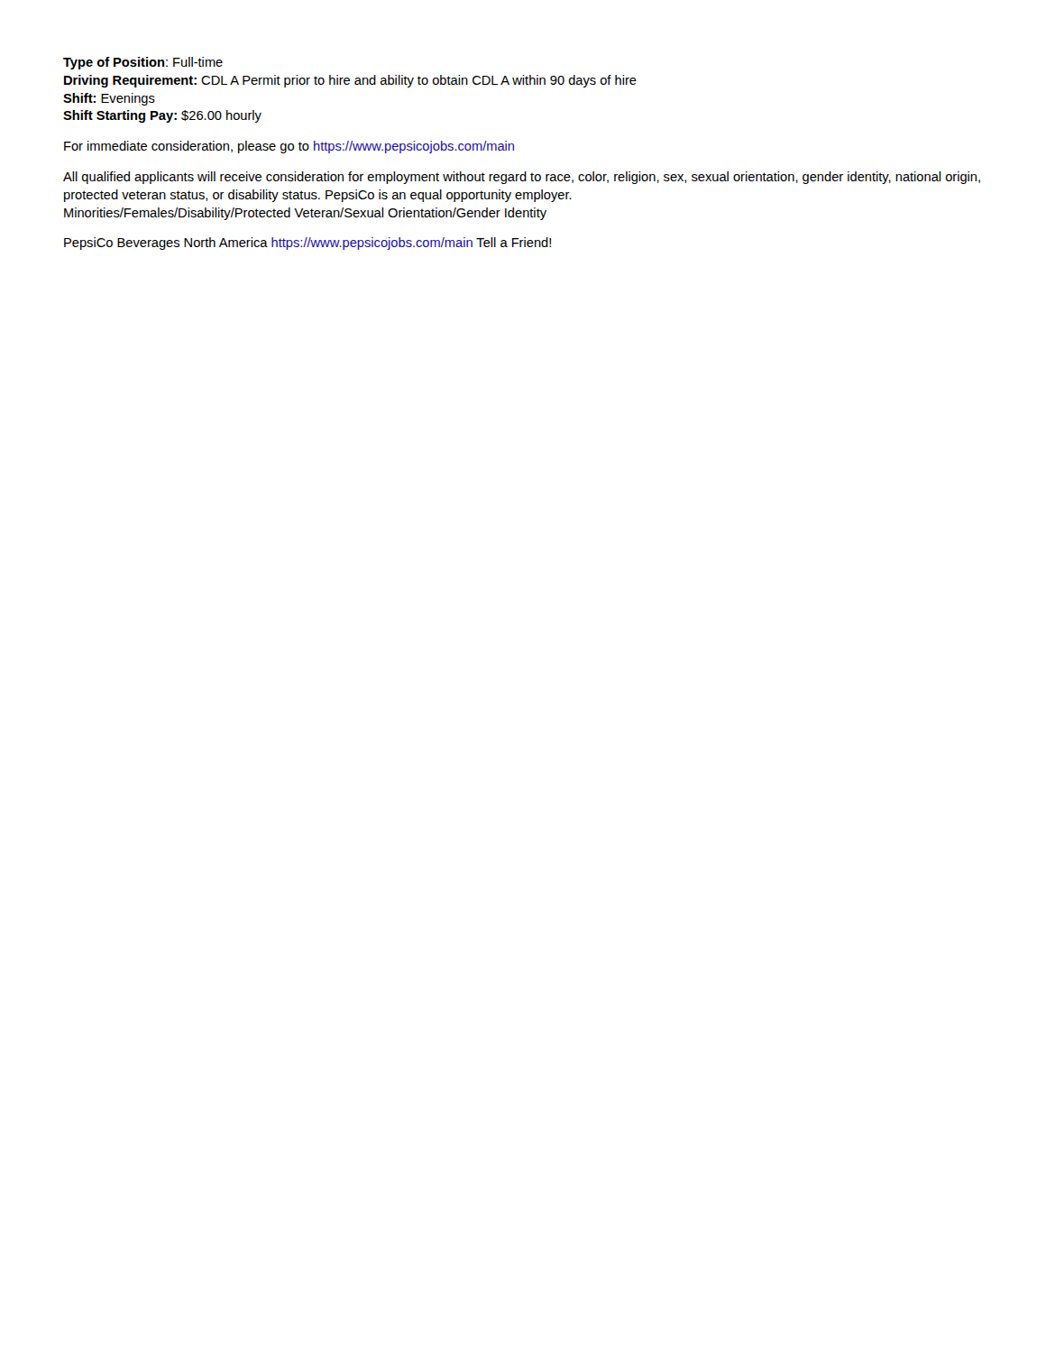Type of Position: Full-time
Driving Requirement: CDL A Permit prior to hire and ability to obtain CDL A within 90 days of hire
Shift: Evenings
Shift Starting Pay: $26.00 hourly
For immediate consideration, please go to https://www.pepsicojobs.com/main
All qualified applicants will receive consideration for employment without regard to race, color, religion, sex, sexual orientation, gender identity, national origin, protected veteran status, or disability status. PepsiCo is an equal opportunity employer.
Minorities/Females/Disability/Protected Veteran/Sexual Orientation/Gender Identity
PepsiCo Beverages North America https://www.pepsicojobs.com/main Tell a Friend!